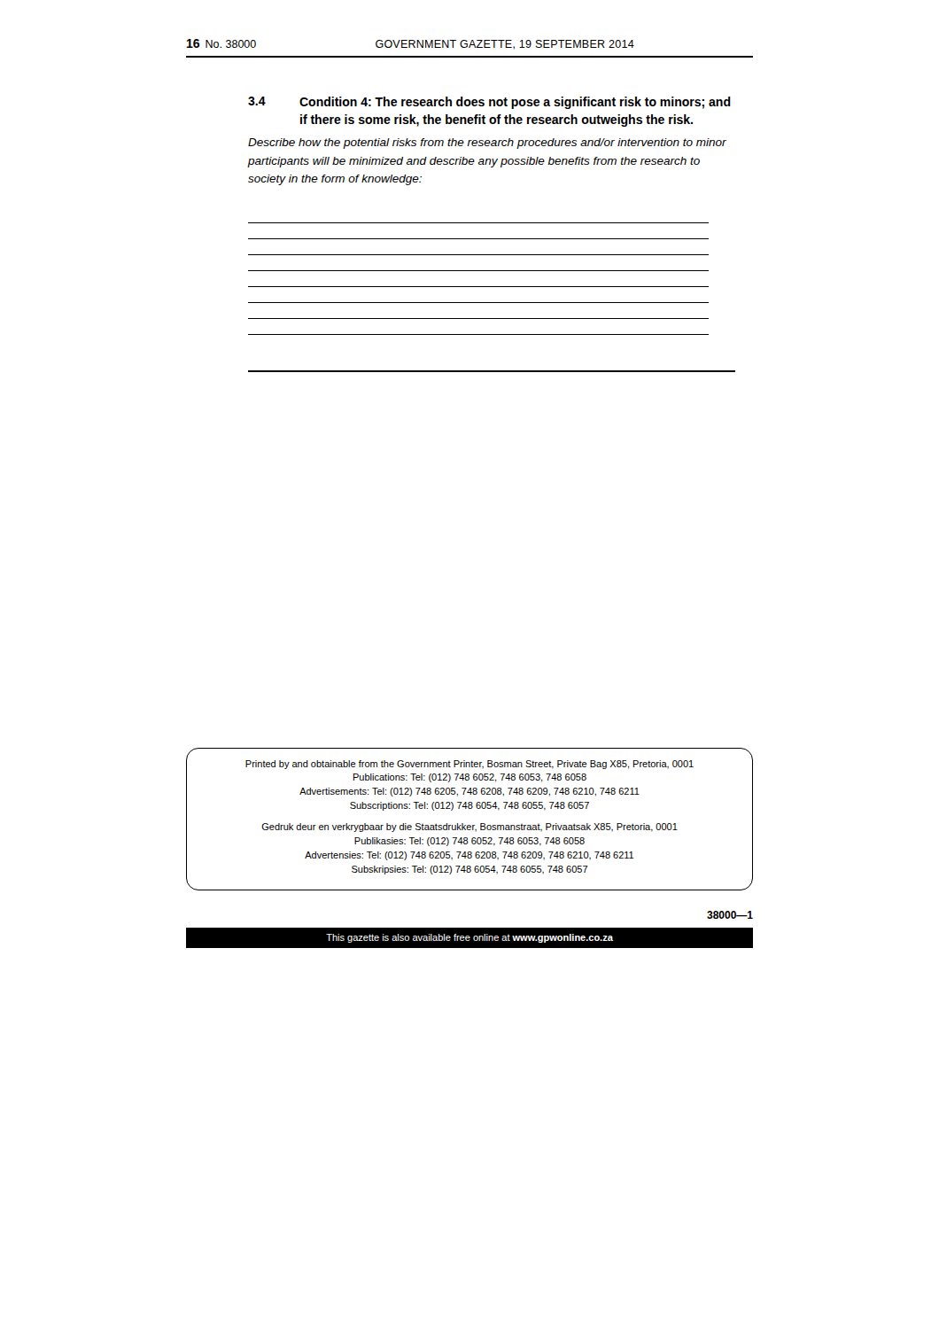16 No. 38000 GOVERNMENT GAZETTE, 19 SEPTEMBER 2014
3.4
Condition 4: The research does not pose a significant risk to minors; and if there is some risk, the benefit of the research outweighs the risk.
Describe how the potential risks from the research procedures and/or intervention to minor participants will be minimized and describe any possible benefits from the research to society in the form of knowledge:
Printed by and obtainable from the Government Printer, Bosman Street, Private Bag X85, Pretoria, 0001
Publications: Tel: (012) 748 6052, 748 6053, 748 6058
Advertisements: Tel: (012) 748 6205, 748 6208, 748 6209, 748 6210, 748 6211
Subscriptions: Tel: (012) 748 6054, 748 6055, 748 6057
Gedruk deur en verkrygbaar by die Staatsdrukker, Bosmanstraat, Privaatsak X85, Pretoria, 0001
Publikasies: Tel: (012) 748 6052, 748 6053, 748 6058
Advertensies: Tel: (012) 748 6205, 748 6208, 748 6209, 748 6210, 748 6211
Subskripsies: Tel: (012) 748 6054, 748 6055, 748 6057
38000—1
This gazette is also available free online at www.gpwonline.co.za